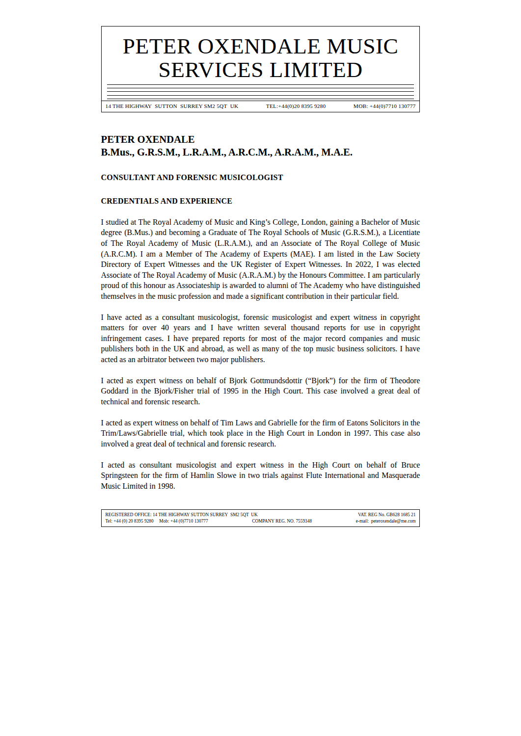PETER OXENDALE MUSIC
SERVICES LIMITED
14 THE HIGHWAY SUTTON SURREY SM2 5QT UK TEL:+44(0)20 8395 9280 MOB: +44(0)7710 130777
PETER OXENDALE B.Mus., G.R.S.M., L.R.A.M., A.R.C.M., A.R.A.M., M.A.E.
CONSULTANT AND FORENSIC MUSICOLOGIST
CREDENTIALS AND EXPERIENCE
I studied at The Royal Academy of Music and King’s College, London, gaining a Bachelor of Music degree (B.Mus.) and becoming a Graduate of The Royal Schools of Music (G.R.S.M.), a Licentiate of The Royal Academy of Music (L.R.A.M.), and an Associate of The Royal College of Music (A.R.C.M). I am a Member of The Academy of Experts (MAE). I am listed in the Law Society Directory of Expert Witnesses and the UK Register of Expert Witnesses. In 2022, I was elected Associate of The Royal Academy of Music (A.R.A.M.) by the Honours Committee. I am particularly proud of this honour as Associateship is awarded to alumni of The Academy who have distinguished themselves in the music profession and made a significant contribution in their particular field.
I have acted as a consultant musicologist, forensic musicologist and expert witness in copyright matters for over 40 years and I have written several thousand reports for use in copyright infringement cases. I have prepared reports for most of the major record companies and music publishers both in the UK and abroad, as well as many of the top music business solicitors. I have acted as an arbitrator between two major publishers.
I acted as expert witness on behalf of Bjork Gottmundsdottir (“Bjork”) for the firm of Theodore Goddard in the Bjork/Fisher trial of 1995 in the High Court. This case involved a great deal of technical and forensic research.
I acted as expert witness on behalf of Tim Laws and Gabrielle for the firm of Eatons Solicitors in the Trim/Laws/Gabrielle trial, which took place in the High Court in London in 1997. This case also involved a great deal of technical and forensic research.
I acted as consultant musicologist and expert witness in the High Court on behalf of Bruce Springsteen for the firm of Hamlin Slowe in two trials against Flute International and Masquerade Music Limited in 1998.
REGISTERED OFFICE: 14 THE HIGHWAY SUTTON SURREY SM2 5QT UK VAT. REG No. GB628 1685 21
Tel: +44 (0) 20 8395 9280 Mob: +44 (0)7710 130777 COMPANY REG. NO. 7559348 e-mail: peteroxendale@me.com